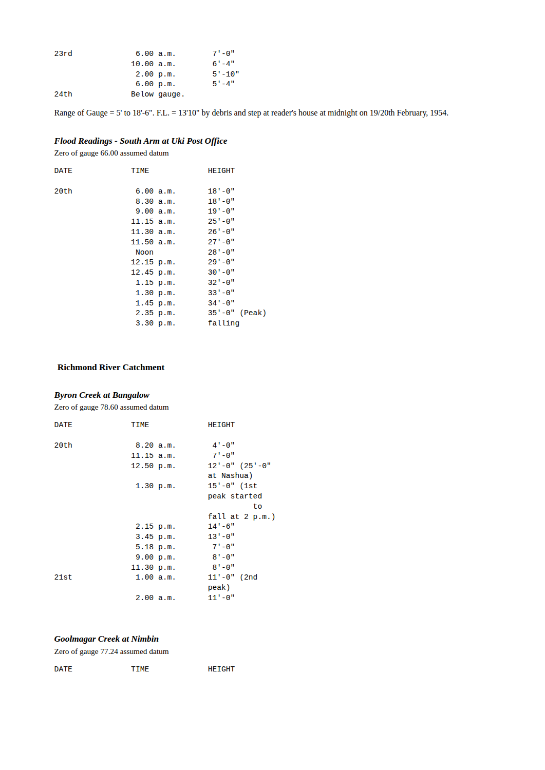23rd              6.00 a.m.        7'-0"
                 10.00 a.m.        6'-4"
                  2.00 p.m.        5'-10"
                  6.00 p.m.        5'-4"
24th             Below gauge.
Range of Gauge = 5' to 18'-6". F.L. = 13'10" by debris and step at reader's house at midnight on 19/20th February, 1954.
Flood Readings - South Arm at Uki Post Office
Zero of gauge 66.00 assumed datum
DATE             TIME             HEIGHT

20th              6.00 a.m.       18'-0"
                  8.30 a.m.       18'-0"
                  9.00 a.m.       19'-0"
                 11.15 a.m.       25'-0"
                 11.30 a.m.       26'-0"
                 11.50 a.m.       27'-0"
                  Noon            28'-0"
                 12.15 p.m.       29'-0"
                 12.45 p.m.       30'-0"
                  1.15 p.m.       32'-0"
                  1.30 p.m.       33'-0"
                  1.45 p.m.       34'-0"
                  2.35 p.m.       35'-0" (Peak)
                  3.30 p.m.       falling
Richmond River Catchment
Byron Creek at Bangalow
Zero of gauge 78.60 assumed datum
DATE             TIME             HEIGHT

20th              8.20 a.m.        4'-0"
                 11.15 a.m.        7'-0"
                 12.50 p.m.       12'-0" (25'-0"
                                  at Nashua)
                  1.30 p.m.       15'-0" (1st
                                  peak started
                                            to
                                  fall at 2 p.m.)
                  2.15 p.m.       14'-6"
                  3.45 p.m.       13'-0"
                  5.18 p.m.        7'-0"
                  9.00 p.m.        8'-0"
                 11.30 p.m.        8'-0"
21st              1.00 a.m.       11'-0" (2nd
                                  peak)
                  2.00 a.m.       11'-0"
Goolmagar Creek at Nimbin
Zero of gauge 77.24 assumed datum
DATE             TIME             HEIGHT